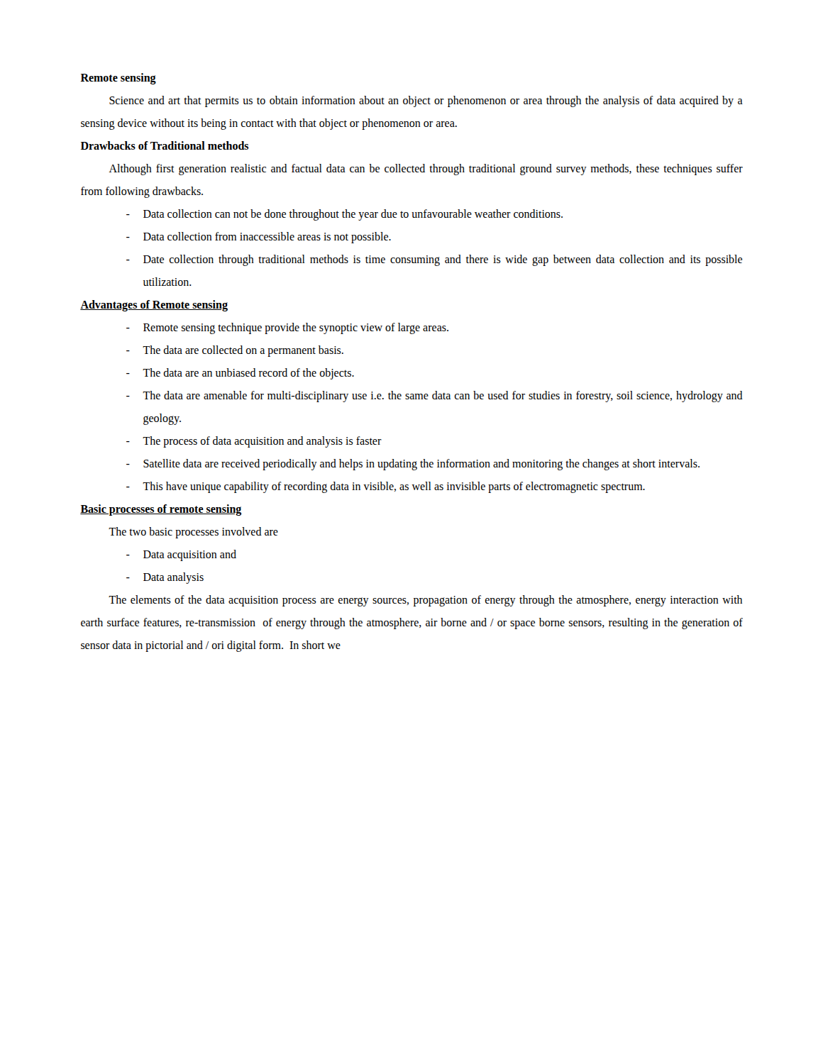Remote sensing
Science and art that permits us to obtain information about an object or phenomenon or area through the analysis of data acquired by a sensing device without its being in contact with that object or phenomenon or area.
Drawbacks of Traditional methods
Although first generation realistic and factual data can be collected through traditional ground survey methods, these techniques suffer from following drawbacks.
Data collection can not be done throughout the year due to unfavourable weather conditions.
Data collection from inaccessible areas is not possible.
Date collection through traditional methods is time consuming and there is wide gap between data collection and its possible utilization.
Advantages of Remote sensing
Remote sensing technique provide the synoptic view of large areas.
The data are collected on a permanent basis.
The data are an unbiased record of the objects.
The data are amenable for multi-disciplinary use i.e. the same data can be used for studies in forestry, soil science, hydrology and geology.
The process of data acquisition and analysis is faster
Satellite data are received periodically and helps in updating the information and monitoring the changes at short intervals.
This have unique capability of recording data in visible, as well as invisible parts of electromagnetic spectrum.
Basic processes of remote sensing
The two basic processes involved are
Data acquisition and
Data analysis
The elements of the data acquisition process are energy sources, propagation of energy through the atmosphere, energy interaction with earth surface features, re-transmission of energy through the atmosphere, air borne and / or space borne sensors, resulting in the generation of sensor data in pictorial and / ori digital form. In short we